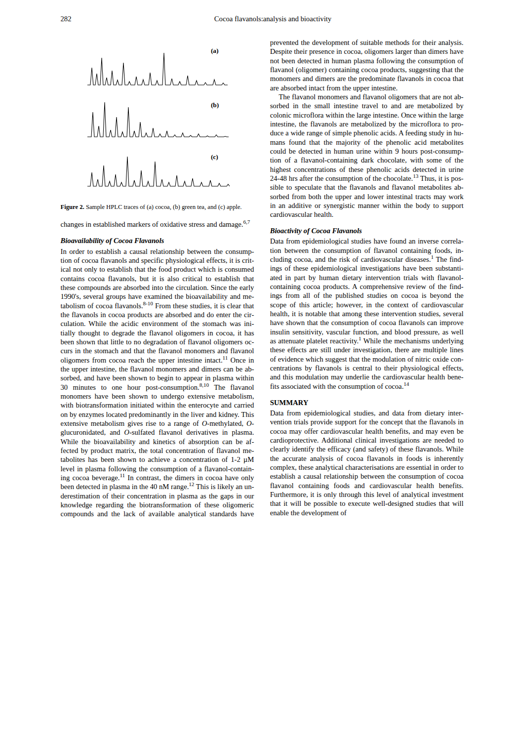282 Cocoa flavanols:analysis and bioactivity
(a) (b) (c)
Figure 2. Sample HPLC traces of (a) cocoa, (b) green tea, and (c) apple.
changes in established markers of oxidative stress and damage.6,7
Bioavailability of Cocoa Flavanols
In order to establish a causal relationship between the consumption of cocoa flavanols and specific physiological effects, it is critical not only to establish that the food product which is consumed contains cocoa flavanols, but it is also critical to establish that these compounds are absorbed into the circulation. Since the early 1990's, several groups have examined the bioavailability and metabolism of cocoa flavanols.8-10 From these studies, it is clear that the flavanols in cocoa products are absorbed and do enter the circulation. While the acidic environment of the stomach was initially thought to degrade the flavanol oligomers in cocoa, it has been shown that little to no degradation of flavanol oligomers occurs in the stomach and that the flavanol monomers and flavanol oligomers from cocoa reach the upper intestine intact.11 Once in the upper intestine, the flavanol monomers and dimers can be absorbed, and have been shown to begin to appear in plasma within 30 minutes to one hour post-consumption.8,10 The flavanol monomers have been shown to undergo extensive metabolism, with biotransformation initiated within the enterocyte and carried on by enzymes located predominantly in the liver and kidney. This extensive metabolism gives rise to a range of O-methylated, O-glucuronidated, and O-sulfated flavanol derivatives in plasma. While the bioavailability and kinetics of absorption can be affected by product matrix, the total concentration of flavanol metabolites has been shown to achieve a concentration of 1-2 µM level in plasma following the consumption of a flavanol-containing cocoa beverage.11 In contrast, the dimers in cocoa have only been detected in plasma in the 40 nM range.12 This is likely an underestimation of their concentration in plasma as the gaps in our knowledge regarding the biotransformation of these oligomeric compounds and the lack of available analytical standards have prevented the development of suitable methods for their analysis. Despite their presence in cocoa, oligomers larger than dimers have not been detected in human plasma following the consumption of flavanol (oligomer) containing cocoa products, suggesting that the monomers and dimers are the predominate flavanols in cocoa that are absorbed intact from the upper intestine.
The flavanol monomers and flavanol oligomers that are not absorbed in the small intestine travel to and are metabolized by colonic microflora within the large intestine. Once within the large intestine, the flavanols are metabolized by the microflora to produce a wide range of simple phenolic acids. A feeding study in humans found that the majority of the phenolic acid metabolites could be detected in human urine within 9 hours post-consumption of a flavanol-containing dark chocolate, with some of the highest concentrations of these phenolic acids detected in urine 24-48 hrs after the consumption of the chocolate.13 Thus, it is possible to speculate that the flavanols and flavanol metabolites absorbed from both the upper and lower intestinal tracts may work in an additive or synergistic manner within the body to support cardiovascular health.
Bioactivity of Cocoa Flavanols
Data from epidemiological studies have found an inverse correlation between the consumption of flavanol containing foods, including cocoa, and the risk of cardiovascular diseases.1 The findings of these epidemiological investigations have been substantiated in part by human dietary intervention trials with flavanol-containing cocoa products. A comprehensive review of the findings from all of the published studies on cocoa is beyond the scope of this article; however, in the context of cardiovascular health, it is notable that among these intervention studies, several have shown that the consumption of cocoa flavanols can improve insulin sensitivity, vascular function, and blood pressure, as well as attenuate platelet reactivity.1 While the mechanisms underlying these effects are still under investigation, there are multiple lines of evidence which suggest that the modulation of nitric oxide concentrations by flavanols is central to their physiological effects, and this modulation may underlie the cardiovascular health benefits associated with the consumption of cocoa.14
Summary
Data from epidemiological studies, and data from dietary intervention trials provide support for the concept that the flavanols in cocoa may offer cardiovascular health benefits, and may even be cardioprotective. Additional clinical investigations are needed to clearly identify the efficacy (and safety) of these flavanols. While the accurate analysis of cocoa flavanols in foods is inherently complex, these analytical characterisations are essential in order to establish a causal relationship between the consumption of cocoa flavanol containing foods and cardiovascular health benefits. Furthermore, it is only through this level of analytical investment that it will be possible to execute well-designed studies that will enable the development of